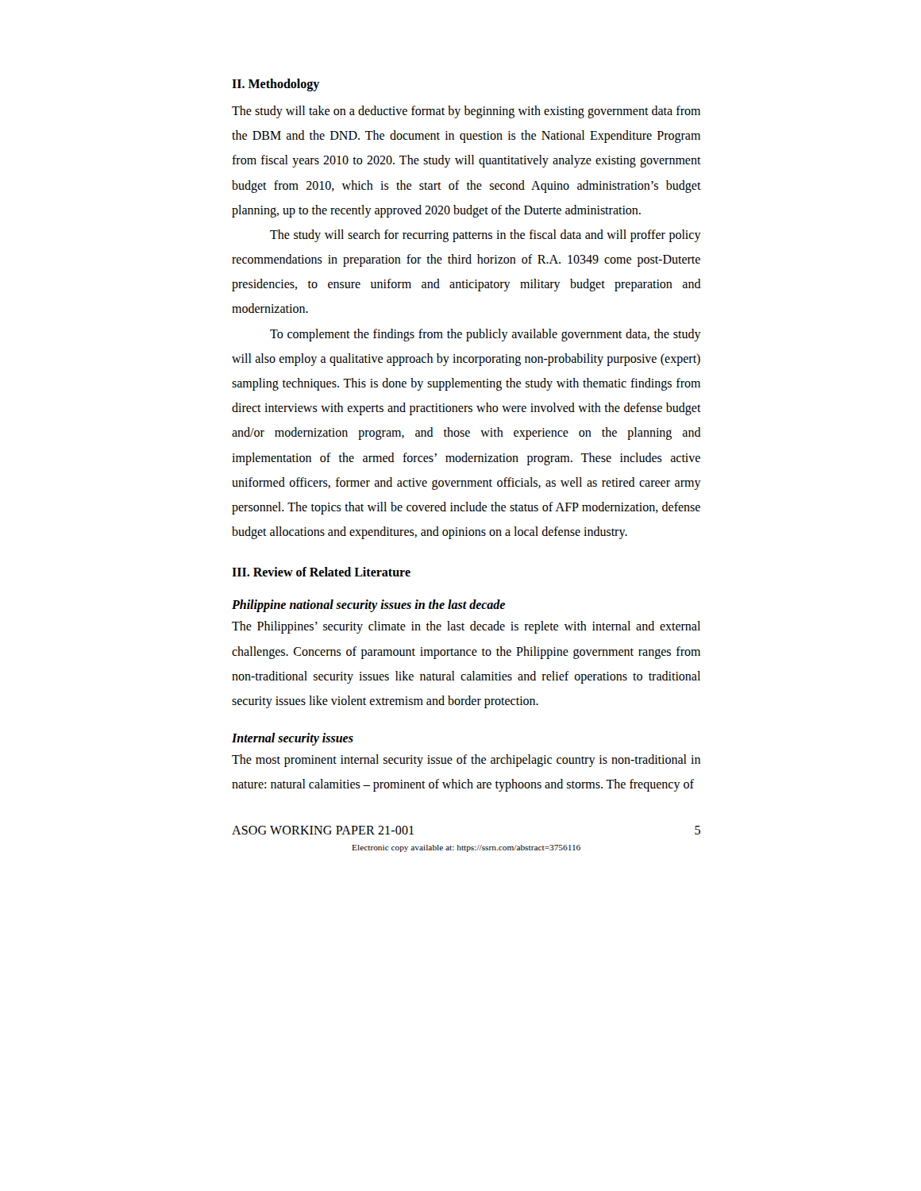II. Methodology
The study will take on a deductive format by beginning with existing government data from the DBM and the DND. The document in question is the National Expenditure Program from fiscal years 2010 to 2020. The study will quantitatively analyze existing government budget from 2010, which is the start of the second Aquino administration’s budget planning, up to the recently approved 2020 budget of the Duterte administration.
The study will search for recurring patterns in the fiscal data and will proffer policy recommendations in preparation for the third horizon of R.A. 10349 come post-Duterte presidencies, to ensure uniform and anticipatory military budget preparation and modernization.
To complement the findings from the publicly available government data, the study will also employ a qualitative approach by incorporating non-probability purposive (expert) sampling techniques. This is done by supplementing the study with thematic findings from direct interviews with experts and practitioners who were involved with the defense budget and/or modernization program, and those with experience on the planning and implementation of the armed forces’ modernization program. These includes active uniformed officers, former and active government officials, as well as retired career army personnel. The topics that will be covered include the status of AFP modernization, defense budget allocations and expenditures, and opinions on a local defense industry.
III. Review of Related Literature
Philippine national security issues in the last decade
The Philippines’ security climate in the last decade is replete with internal and external challenges. Concerns of paramount importance to the Philippine government ranges from non-traditional security issues like natural calamities and relief operations to traditional security issues like violent extremism and border protection.
Internal security issues
The most prominent internal security issue of the archipelagic country is non-traditional in nature: natural calamities – prominent of which are typhoons and storms. The frequency of
ASOG WORKING PAPER 21-001 5
Electronic copy available at: https://ssrn.com/abstract=3756116